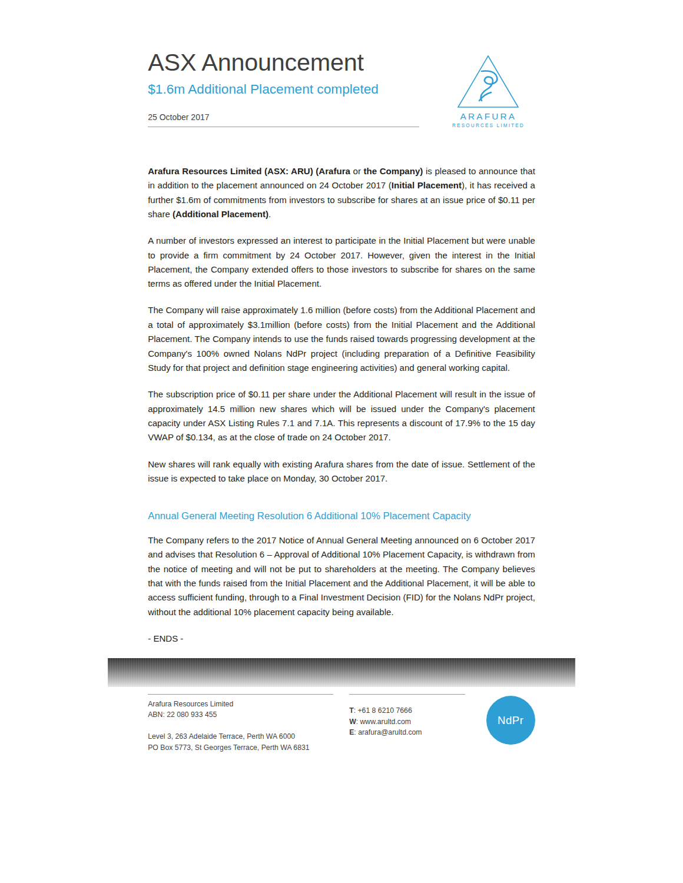ASX Announcement
$1.6m Additional Placement completed
25 October 2017
ARAFURA
RESOURCES LIMITED
Arafura Resources Limited (ASX: ARU) (Arafura or the Company) is pleased to announce that in addition to the placement announced on 24 October 2017 (Initial Placement), it has received a further $1.6m of commitments from investors to subscribe for shares at an issue price of $0.11 per share (Additional Placement).
A number of investors expressed an interest to participate in the Initial Placement but were unable to provide a firm commitment by 24 October 2017. However, given the interest in the Initial Placement, the Company extended offers to those investors to subscribe for shares on the same terms as offered under the Initial Placement.
The Company will raise approximately 1.6 million (before costs) from the Additional Placement and a total of approximately $3.1million (before costs) from the Initial Placement and the Additional Placement. The Company intends to use the funds raised towards progressing development at the Company's 100% owned Nolans NdPr project (including preparation of a Definitive Feasibility Study for that project and definition stage engineering activities) and general working capital.
The subscription price of $0.11 per share under the Additional Placement will result in the issue of approximately 14.5 million new shares which will be issued under the Company's placement capacity under ASX Listing Rules 7.1 and 7.1A. This represents a discount of 17.9% to the 15 day VWAP of $0.134, as at the close of trade on 24 October 2017.
New shares will rank equally with existing Arafura shares from the date of issue. Settlement of the issue is expected to take place on Monday, 30 October 2017.
Annual General Meeting Resolution 6 Additional 10% Placement Capacity
The Company refers to the 2017 Notice of Annual General Meeting announced on 6 October 2017 and advises that Resolution 6 – Approval of Additional 10% Placement Capacity, is withdrawn from the notice of meeting and will not be put to shareholders at the meeting. The Company believes that with the funds raised from the Initial Placement and the Additional Placement, it will be able to access sufficient funding, through to a Final Investment Decision (FID) for the Nolans NdPr project, without the additional 10% placement capacity being available.
- ENDS -
Arafura Resources Limited
ABN: 22 080 933 455
Level 3, 263 Adelaide Terrace, Perth WA 6000
PO Box 5773, St Georges Terrace, Perth WA 6831
T: +61 8 6210 7666
W: www.arultd.com
E: arafura@arultd.com
NdPr